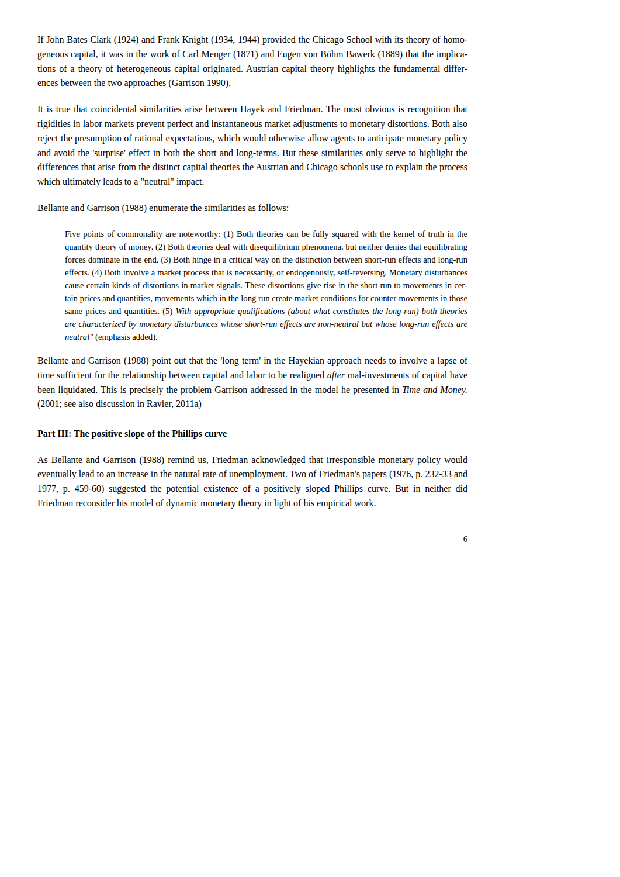If John Bates Clark (1924) and Frank Knight (1934, 1944) provided the Chicago School with its theory of homogeneous capital, it was in the work of Carl Menger (1871) and Eugen von Böhm Bawerk (1889) that the implications of a theory of heterogeneous capital originated. Austrian capital theory highlights the fundamental differences between the two approaches (Garrison 1990).
It is true that coincidental similarities arise between Hayek and Friedman. The most obvious is recognition that rigidities in labor markets prevent perfect and instantaneous market adjustments to monetary distortions. Both also reject the presumption of rational expectations, which would otherwise allow agents to anticipate monetary policy and avoid the 'surprise' effect in both the short and long-terms. But these similarities only serve to highlight the differences that arise from the distinct capital theories the Austrian and Chicago schools use to explain the process which ultimately leads to a "neutral" impact.
Bellante and Garrison (1988) enumerate the similarities as follows:
Five points of commonality are noteworthy: (1) Both theories can be fully squared with the kernel of truth in the quantity theory of money. (2) Both theories deal with disequilibrium phenomena, but neither denies that equilibrating forces dominate in the end. (3) Both hinge in a critical way on the distinction between short-run effects and long-run effects. (4) Both involve a market process that is necessarily, or endogenously, self-reversing. Monetary disturbances cause certain kinds of distortions in market signals. These distortions give rise in the short run to movements in certain prices and quantities, movements which in the long run create market conditions for counter-movements in those same prices and quantities. (5) With appropriate qualifications (about what constitutes the long-run) both theories are characterized by monetary disturbances whose short-run effects are non-neutral but whose long-run effects are neutral" (emphasis added).
Bellante and Garrison (1988) point out that the 'long term' in the Hayekian approach needs to involve a lapse of time sufficient for the relationship between capital and labor to be realigned after mal-investments of capital have been liquidated. This is precisely the problem Garrison addressed in the model he presented in Time and Money. (2001; see also discussion in Ravier, 2011a)
Part III: The positive slope of the Phillips curve
As Bellante and Garrison (1988) remind us, Friedman acknowledged that irresponsible monetary policy would eventually lead to an increase in the natural rate of unemployment. Two of Friedman's papers (1976, p. 232-33 and 1977, p. 459-60) suggested the potential existence of a positively sloped Phillips curve. But in neither did Friedman reconsider his model of dynamic monetary theory in light of his empirical work.
6